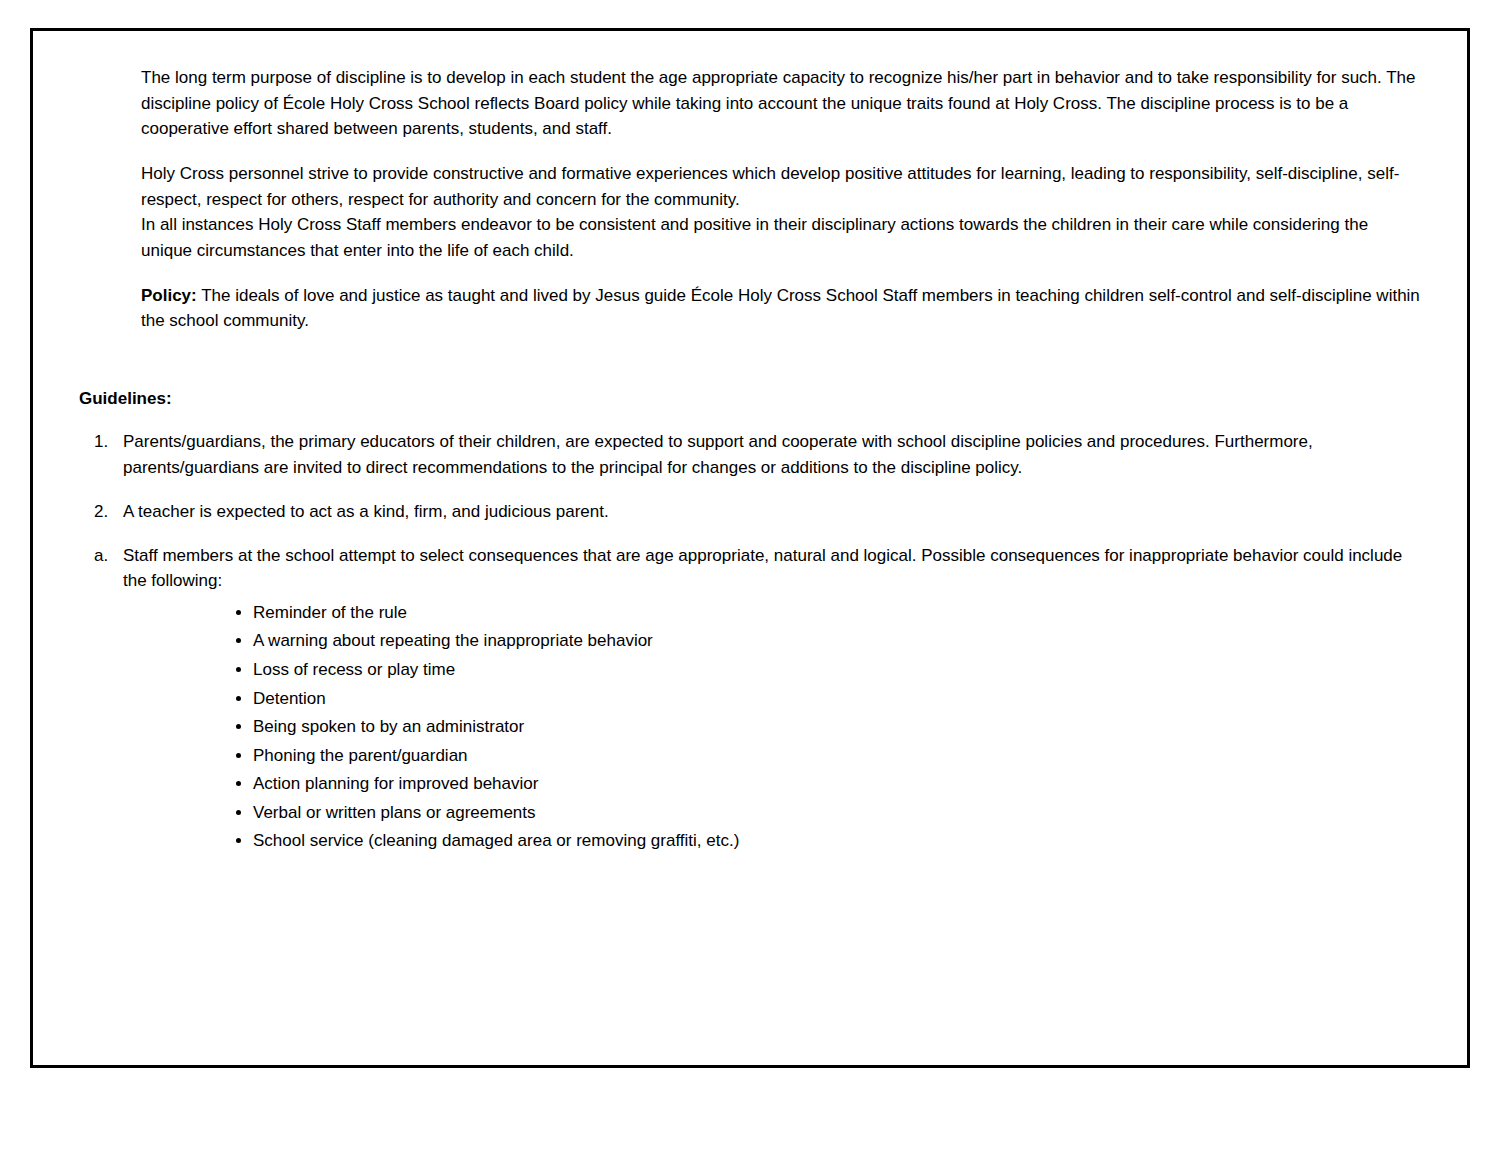The long term purpose of discipline is to develop in each student the age appropriate capacity to recognize his/her part in behavior and to take responsibility for such. The discipline policy of École Holy Cross School reflects Board policy while taking into account the unique traits found at Holy Cross. The discipline process is to be a cooperative effort shared between parents, students, and staff.
Holy Cross personnel strive to provide constructive and formative experiences which develop positive attitudes for learning, leading to responsibility, self-discipline, self-respect, respect for others, respect for authority and concern for the community.
In all instances Holy Cross Staff members endeavor to be consistent and positive in their disciplinary actions towards the children in their care while considering the unique circumstances that enter into the life of each child.
Policy: The ideals of love and justice as taught and lived by Jesus guide École Holy Cross School Staff members in teaching children self-control and self-discipline within the school community.
Guidelines:
Parents/guardians, the primary educators of their children, are expected to support and cooperate with school discipline policies and procedures. Furthermore, parents/guardians are invited to direct recommendations to the principal for changes or additions to the discipline policy.
A teacher is expected to act as a kind, firm, and judicious parent.
Staff members at the school attempt to select consequences that are age appropriate, natural and logical. Possible consequences for inappropriate behavior could include the following:
Reminder of the rule
A warning about repeating the inappropriate behavior
Loss of recess or play time
Detention
Being spoken to by an administrator
Phoning the parent/guardian
Action planning for improved behavior
Verbal or written plans or agreements
School service (cleaning damaged area or removing graffiti, etc.)